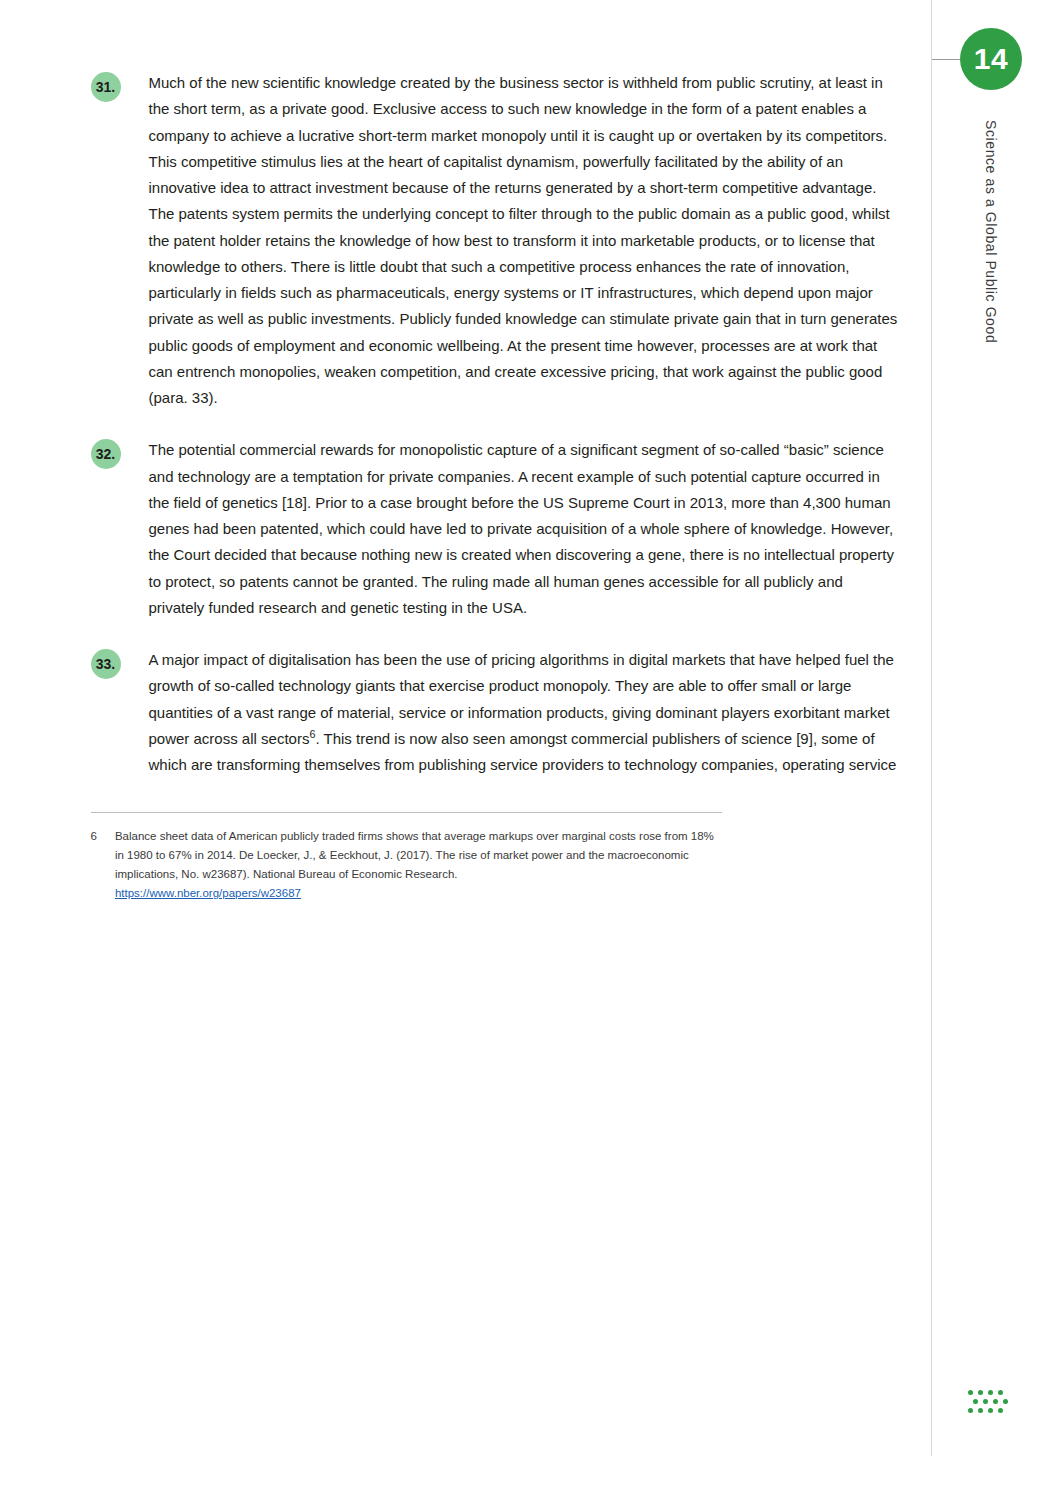14
Science as a Global Public Good
31.
Much of the new scientific knowledge created by the business sector is withheld from public scrutiny, at least in the short term, as a private good. Exclusive access to such new knowledge in the form of a patent enables a company to achieve a lucrative short-term market monopoly until it is caught up or overtaken by its competitors. This competitive stimulus lies at the heart of capitalist dynamism, powerfully facilitated by the ability of an innovative idea to attract investment because of the returns generated by a short-term competitive advantage. The patents system permits the underlying concept to filter through to the public domain as a public good, whilst the patent holder retains the knowledge of how best to transform it into marketable products, or to license that knowledge to others. There is little doubt that such a competitive process enhances the rate of innovation, particularly in fields such as pharmaceuticals, energy systems or IT infrastructures, which depend upon major private as well as public investments. Publicly funded knowledge can stimulate private gain that in turn generates public goods of employment and economic wellbeing. At the present time however, processes are at work that can entrench monopolies, weaken competition, and create excessive pricing, that work against the public good (para. 33).
32.
The potential commercial rewards for monopolistic capture of a significant segment of so-called “basic” science and technology are a temptation for private companies. A recent example of such potential capture occurred in the field of genetics [18]. Prior to a case brought before the US Supreme Court in 2013, more than 4,300 human genes had been patented, which could have led to private acquisition of a whole sphere of knowledge. However, the Court decided that because nothing new is created when discovering a gene, there is no intellectual property to protect, so patents cannot be granted. The ruling made all human genes accessible for all publicly and privately funded research and genetic testing in the USA.
33.
A major impact of digitalisation has been the use of pricing algorithms in digital markets that have helped fuel the growth of so-called technology giants that exercise product monopoly. They are able to offer small or large quantities of a vast range of material, service or information products, giving dominant players exorbitant market power across all sectors6. This trend is now also seen amongst commercial publishers of science [9], some of which are transforming themselves from publishing service providers to technology companies, operating service
6 Balance sheet data of American publicly traded firms shows that average markups over marginal costs rose from 18% in 1980 to 67% in 2014. De Loecker, J., & Eeckhout, J. (2017). The rise of market power and the macroeconomic implications, No. w23687). National Bureau of Economic Research.
https://www.nber.org/papers/w23687